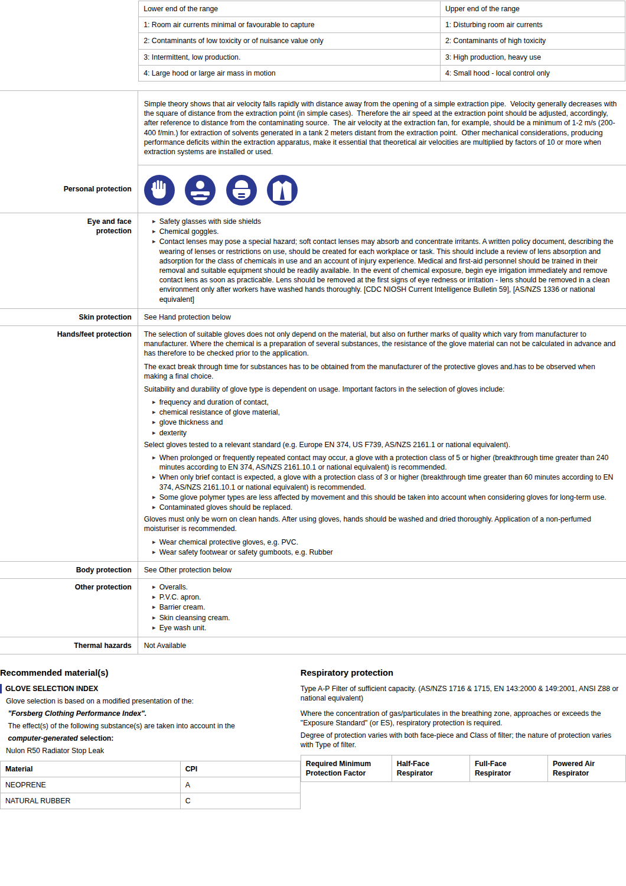| | / Lower end of the range / Upper end of the range / / 1: Room air currents minimal or favourable to capture / 1: Disturbing room air currents / / 2: Contaminants of low toxicity or of nuisance value only / 2: Contaminants of high toxicity / / 3: Intermittent, low production. / 3: High production, heavy use / / 4: Large hood or large air mass in motion / 4: Small hood - local control only / |
| | Simple theory shows that air velocity falls rapidly with distance away from the opening of a simple extraction pipe. Velocity generally decreases with the square of distance from the extraction point (in simple cases). Therefore the air speed at the extraction point should be adjusted, accordingly, after reference to distance from the contaminating source. The air velocity at the extraction fan, for example, should be a minimum of 1-2 m/s (200-400 f/min.) for extraction of solvents generated in a tank 2 meters distant from the extraction point. Other mechanical considerations, producing performance deficits within the extraction apparatus, make it essential that theoretical air velocities are multiplied by factors of 10 or more when extraction systems are installed or used. |
| Personal protection | |
| Eye and face protection | Safety glasses with side shields Chemical goggles. Contact lenses may pose a special hazard; soft contact lenses may absorb and concentrate irritants. A written policy document, describing the wearing of lenses or restrictions on use, should be created for each workplace or task. This should include a review of lens absorption and adsorption for the class of chemicals in use and an account of injury experience. Medical and first-aid personnel should be trained in their removal and suitable equipment should be readily available. In the event of chemical exposure, begin eye irrigation immediately and remove contact lens as soon as practicable. Lens should be removed at the first signs of eye redness or irritation - lens should be removed in a clean environment only after workers have washed hands thoroughly. [CDC NIOSH Current Intelligence Bulletin 59], [AS/NZS 1336 or national equivalent] |
| Skin protection | See Hand protection below |
| Hands/feet protection | The selection of suitable gloves does not only depend on the material, but also on further marks of quality which vary from manufacturer to manufacturer. Where the chemical is a preparation of several substances, the resistance of the glove material can not be calculated in advance and has therefore to be checked prior to the application. The exact break through time for substances has to be obtained from the manufacturer of the protective gloves and.has to be observed when making a final choice. Suitability and durability of glove type is dependent on usage. Important factors in the selection of gloves include: frequency and duration of contact, chemical resistance of glove material, glove thickness and dexterity Select gloves tested to a relevant standard (e.g. Europe EN 374, US F739, AS/NZS 2161.1 or national equivalent). When prolonged or frequently repeated contact may occur, a glove with a protection class of 5 or higher (breakthrough time greater than 240 minutes according to EN 374, AS/NZS 2161.10.1 or national equivalent) is recommended. When only brief contact is expected, a glove with a protection class of 3 or higher (breakthrough time greater than 60 minutes according to EN 374, AS/NZS 2161.10.1 or national equivalent) is recommended. Some glove polymer types are less affected by movement and this should be taken into account when considering gloves for long-term use. Contaminated gloves should be replaced. Gloves must only be worn on clean hands. After using gloves, hands should be washed and dried thoroughly. Application of a non-perfumed moisturiser is recommended. Wear chemical protective gloves, e.g. PVC. Wear safety footwear or safety gumboots, e.g. Rubber |
| Body protection | See Other protection below |
| Other protection | Overalls. P.V.C. apron. Barrier cream. Skin cleansing cream. Eye wash unit. |
| Thermal hazards | Not Available |
| Recommended material(s) GLOVE SELECTION INDEX Glove selection is based on a modified presentation of the: "Forsberg Clothing Performance Index". The effect(s) of the following substance(s) are taken into account in the computer-generated selection: Nulon R50 Radiator Stop Leak / Material / CPI / / --- / --- / / NEOPRENE / A / / NATURAL RUBBER / C / | Respiratory protection Type A-P Filter of sufficient capacity. (AS/NZS 1716 & 1715, EN 143:2000 & 149:2001, ANSI Z88 or national equivalent) Where the concentration of gas/particulates in the breathing zone, approaches or exceeds the "Exposure Standard" (or ES), respiratory protection is required. Degree of protection varies with both face-piece and Class of filter; the nature of protection varies with Type of filter. / Required Minimum Protection Factor / Half-Face Respirator / Full-Face Respirator / Powered Air Respirator / / --- / --- / --- / --- / |